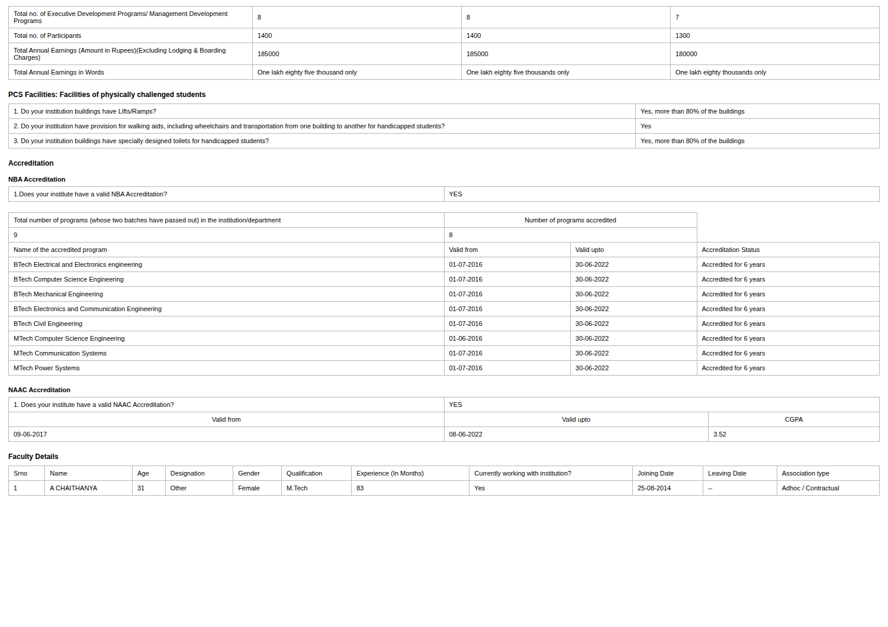| Total no. of Executive Development Programs/ Management Development Programs | 8 | 8 | 7 |
| Total no. of Participants | 1400 | 1400 | 1300 |
| Total Annual Earnings (Amount in Rupees)(Excluding Lodging & Boarding Charges) | 185000 | 185000 | 180000 |
| Total Annual Earnings in Words | One lakh eighty five thousand only | One lakh eighty five thousands only | One lakh eighty thousands only |
PCS Facilities: Facilities of physically challenged students
| 1. Do your institution buildings have Lifts/Ramps? | Yes, more than 80% of the buildings |
| 2. Do your institution have provision for walking aids, including wheelchairs and transportation from one building to another for handicapped students? | Yes |
| 3. Do your institution buildings have specially designed toilets for handicapped students? | Yes, more than 80% of the buildings |
Accreditation
NBA Accreditation
| 1.Does your institute have a valid NBA Accreditation? | YES |
| Total number of programs (whose two batches have passed out) in the institution/department | Number of programs accredited |
| 9 | 8 |
| Name of the accredited program | Valid from | Valid upto | Accreditation Status |
| BTech Electrical and Electronics engineering | 01-07-2016 | 30-06-2022 | Accredited for 6 years |
| BTech Computer Science Engineering | 01-07-2016 | 30-06-2022 | Accredited for 6 years |
| BTech Mechanical Engineering | 01-07-2016 | 30-06-2022 | Accredited for 6 years |
| BTech Electronics and Communication Engineering | 01-07-2016 | 30-06-2022 | Accredited for 6 years |
| BTech Civil Engineering | 01-07-2016 | 30-06-2022 | Accredited for 6 years |
| MTech Computer Science Engineering | 01-06-2016 | 30-06-2022 | Accredited for 6 years |
| MTech Communication Systems | 01-07-2016 | 30-06-2022 | Accredited for 6 years |
| MTech Power Systems | 01-07-2016 | 30-06-2022 | Accredited for 6 years |
NAAC Accreditation
| 1. Does your institute have a valid NAAC Accreditation? | YES |
| Valid from | Valid upto | CGPA |
| 09-06-2017 | 08-06-2022 | 3.52 |
Faculty Details
| Srno | Name | Age | Designation | Gender | Qualification | Experience (In Months) | Currently working with institution? | Joining Date | Leaving Date | Association type |
| --- | --- | --- | --- | --- | --- | --- | --- | --- | --- | --- |
| 1 | A CHAITHANYA | 31 | Other | Female | M.Tech | 83 | Yes | 25-08-2014 | -- | Adhoc / Contractual |